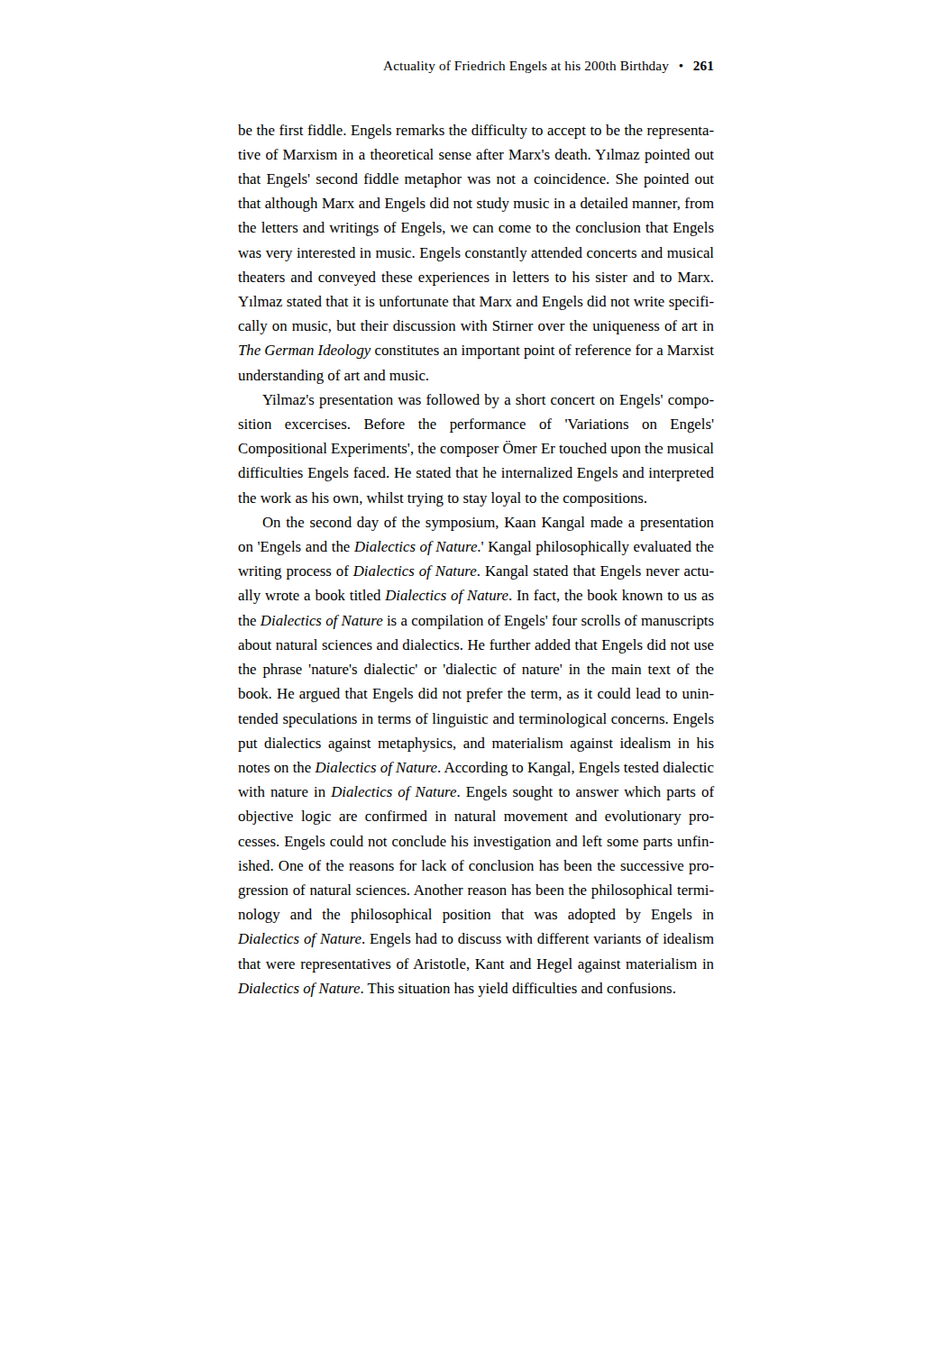Actuality of Friedrich Engels at his 200th Birthday•261
be the first fiddle. Engels remarks the difficulty to accept to be the representative of Marxism in a theoretical sense after Marx's death. Yılmaz pointed out that Engels' second fiddle metaphor was not a coincidence. She pointed out that although Marx and Engels did not study music in a detailed manner, from the letters and writings of Engels, we can come to the conclusion that Engels was very interested in music. Engels constantly attended concerts and musical theaters and conveyed these experiences in letters to his sister and to Marx. Yılmaz stated that it is unfortunate that Marx and Engels did not write specifically on music, but their discussion with Stirner over the uniqueness of art in The German Ideology constitutes an important point of reference for a Marxist understanding of art and music.
Yilmaz's presentation was followed by a short concert on Engels' composition excercises. Before the performance of 'Variations on Engels' Compositional Experiments', the composer Ömer Er touched upon the musical difficulties Engels faced. He stated that he internalized Engels and interpreted the work as his own, whilst trying to stay loyal to the compositions.
On the second day of the symposium, Kaan Kangal made a presentation on 'Engels and the Dialectics of Nature.' Kangal philosophically evaluated the writing process of Dialectics of Nature. Kangal stated that Engels never actually wrote a book titled Dialectics of Nature. In fact, the book known to us as the Dialectics of Nature is a compilation of Engels' four scrolls of manuscripts about natural sciences and dialectics. He further added that Engels did not use the phrase 'nature's dialectic' or 'dialectic of nature' in the main text of the book. He argued that Engels did not prefer the term, as it could lead to unintended speculations in terms of linguistic and terminological concerns. Engels put dialectics against metaphysics, and materialism against idealism in his notes on the Dialectics of Nature. According to Kangal, Engels tested dialectic with nature in Dialectics of Nature. Engels sought to answer which parts of objective logic are confirmed in natural movement and evolutionary processes. Engels could not conclude his investigation and left some parts unfinished. One of the reasons for lack of conclusion has been the successive progression of natural sciences. Another reason has been the philosophical terminology and the philosophical position that was adopted by Engels in Dialectics of Nature. Engels had to discuss with different variants of idealism that were representatives of Aristotle, Kant and Hegel against materialism in Dialectics of Nature. This situation has yield difficulties and confusions.